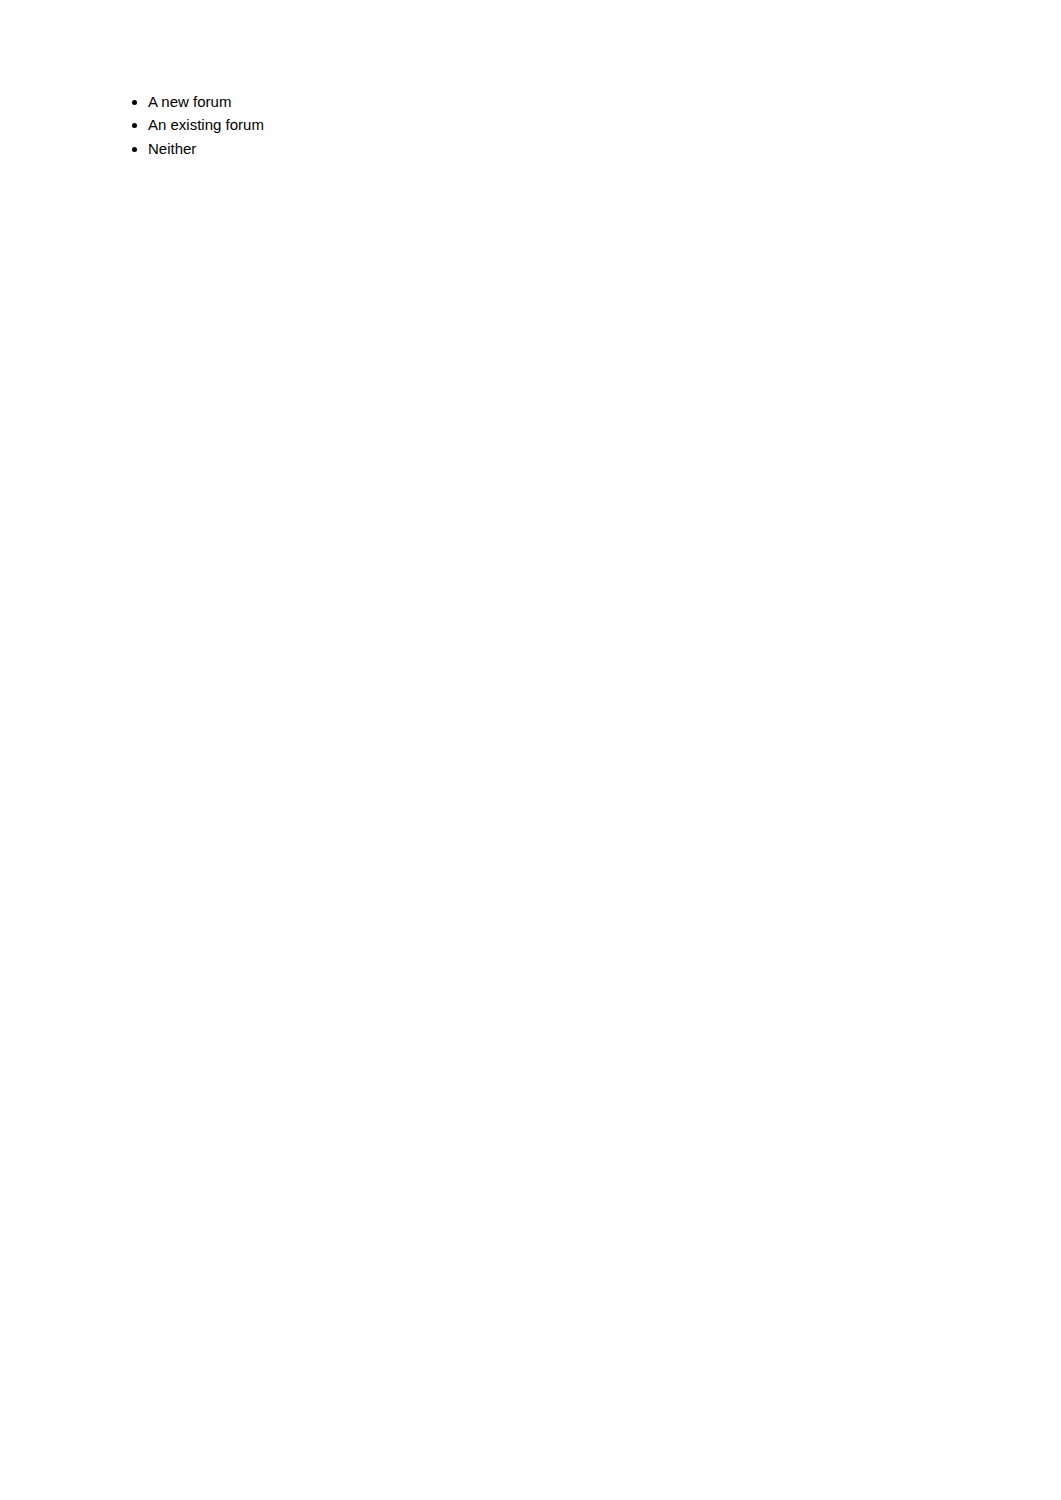A new forum
An existing forum
Neither